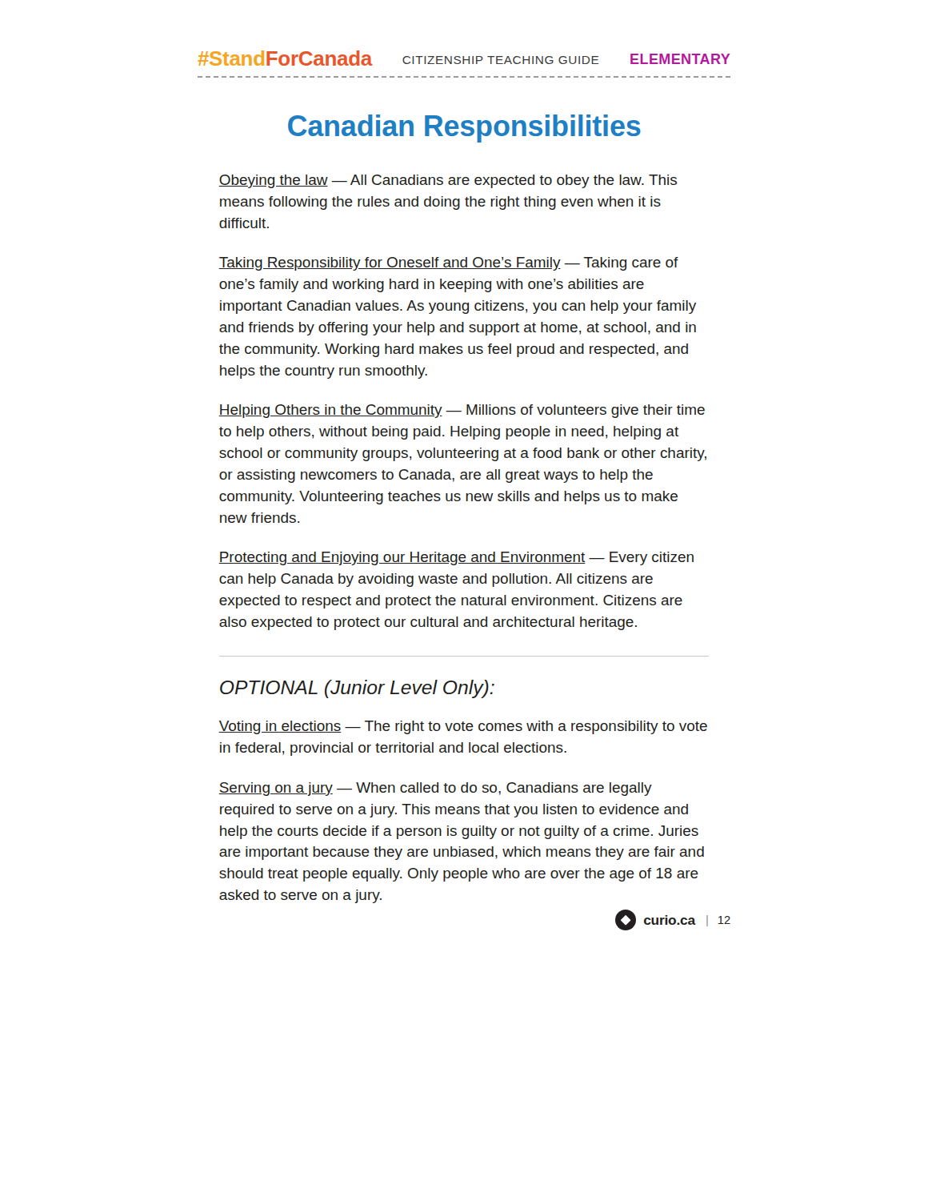#Stand For Canada
Citizenship Teaching Guide
Elementary
Canadian Responsibilities
Obeying the law — All Canadians are expected to obey the law. This means following the rules and doing the right thing even when it is difficult.
Taking Responsibility for Oneself and One’s Family — Taking care of one’s family and working hard in keeping with one’s abilities are important Canadian values. As young citizens, you can help your family and friends by offering your help and support at home, at school, and in the community. Working hard makes us feel proud and respected, and helps the country run smoothly.
Helping Others in the Community — Millions of volunteers give their time to help others, without being paid. Helping people in need, helping at school or community groups, volunteering at a food bank or other charity, or assisting newcomers to Canada, are all great ways to help the community. Volunteering teaches us new skills and helps us to make new friends.
Protecting and Enjoying our Heritage and Environment — Every citizen can help Canada by avoiding waste and pollution. All citizens are expected to respect and protect the natural environment. Citizens are also expected to protect our cultural and architectural heritage.
OPTIONAL (Junior Level Only):
Voting in elections — The right to vote comes with a responsibility to vote in federal, provincial or territorial and local elections.
Serving on a jury — When called to do so, Canadians are legally required to serve on a jury. This means that you listen to evidence and help the courts decide if a person is guilty or not guilty of a crime. Juries are important because they are unbiased, which means they are fair and should treat people equally. Only people who are over the age of 18 are asked to serve on a jury.
curio.ca
| 12